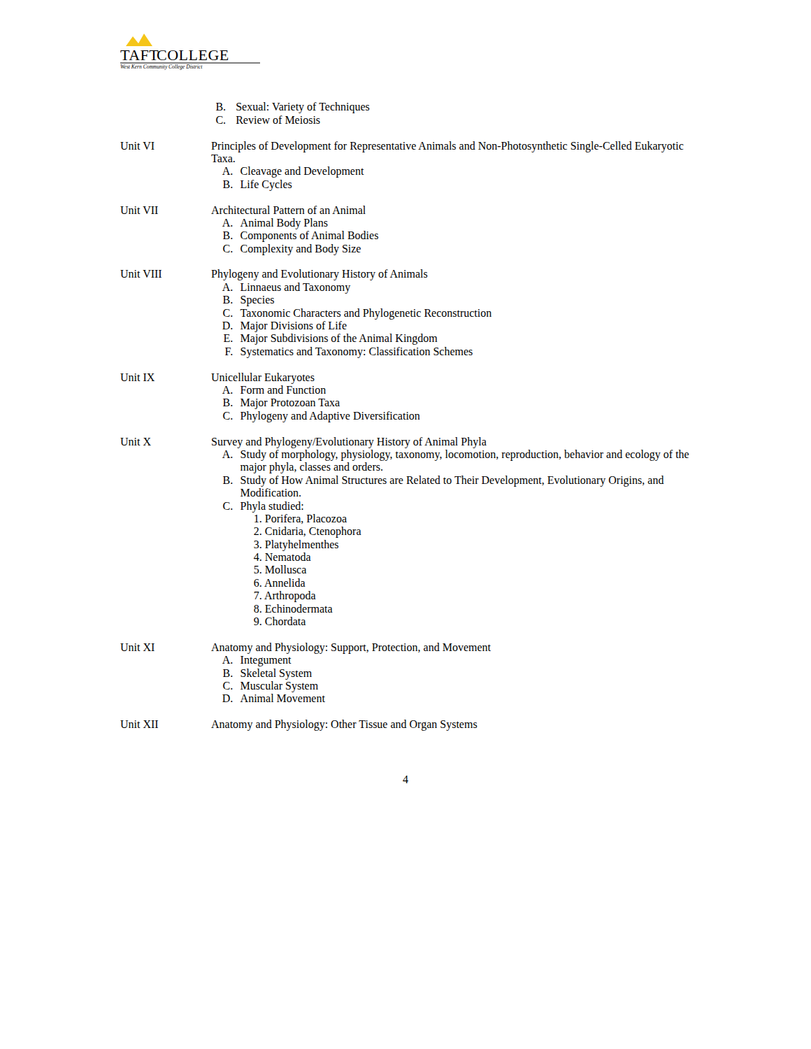TAFT COLLEGE West Kern Community College District
B. Sexual: Variety of Techniques
C. Review of Meiosis
Unit VI
Principles of Development for Representative Animals and Non-Photosynthetic Single-Celled Eukaryotic Taxa.
Cleavage and Development
Life Cycles
Unit VII
Architectural Pattern of an Animal
Animal Body Plans
Components of Animal Bodies
Complexity and Body Size
Unit VIII
Phylogeny and Evolutionary History of Animals
Linnaeus and Taxonomy
Species
Taxonomic Characters and Phylogenetic Reconstruction
Major Divisions of Life
Major Subdivisions of the Animal Kingdom
Systematics and Taxonomy: Classification Schemes
Unit IX
Unicellular Eukaryotes
Form and Function
Major Protozoan Taxa
Phylogeny and Adaptive Diversification
Unit X
Survey and Phylogeny/Evolutionary History of Animal Phyla
Study of morphology, physiology, taxonomy, locomotion, reproduction, behavior and ecology of the major phyla, classes and orders.
Study of How Animal Structures are Related to Their Development, Evolutionary Origins, and Modification.
Phyla studied:
1. Porifera, Placozoa
2. Cnidaria, Ctenophora
3. Platyhelmenthes
4. Nematoda
5. Mollusca
6. Annelida
7. Arthropoda
8. Echinodermata
9. Chordata
Unit XI
Anatomy and Physiology: Support, Protection, and Movement
Integument
Skeletal System
Muscular System
Animal Movement
Unit XII
Anatomy and Physiology: Other Tissue and Organ Systems
4